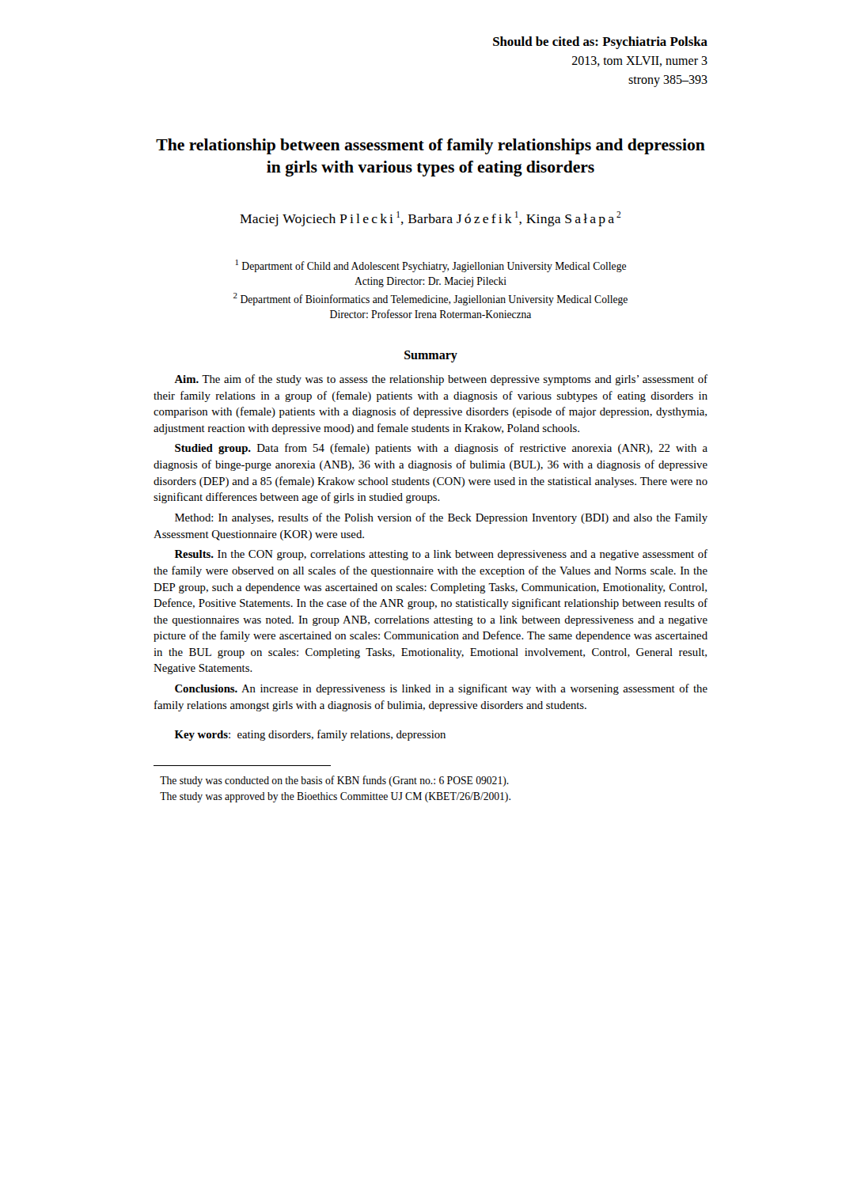Should be cited as: Psychiatria Polska
2013, tom XLVII, numer 3
strony 385–393
The relationship between assessment of family relationships and depression in girls with various types of eating disorders
Maciej Wojciech Pilecki1, Barbara Józefik1, Kinga Sałapa2
1 Department of Child and Adolescent Psychiatry, Jagiellonian University Medical College
Acting Director: Dr. Maciej Pilecki
2 Department of Bioinformatics and Telemedicine, Jagiellonian University Medical College
Director: Professor Irena Roterman-Konieczna
Summary
Aim. The aim of the study was to assess the relationship between depressive symptoms and girls’ assessment of their family relations in a group of (female) patients with a diagnosis of various subtypes of eating disorders in comparison with (female) patients with a diagnosis of depressive disorders (episode of major depression, dysthymia, adjustment reaction with depressive mood) and female students in Krakow, Poland schools.
Studied group. Data from 54 (female) patients with a diagnosis of restrictive anorexia (ANR), 22 with a diagnosis of binge-purge anorexia (ANB), 36 with a diagnosis of bulimia (BUL), 36 with a diagnosis of depressive disorders (DEP) and a 85 (female) Krakow school students (CON) were used in the statistical analyses. There were no significant differences between age of girls in studied groups.
Method: In analyses, results of the Polish version of the Beck Depression Inventory (BDI) and also the Family Assessment Questionnaire (KOR) were used.
Results. In the CON group, correlations attesting to a link between depressiveness and a negative assessment of the family were observed on all scales of the questionnaire with the exception of the Values and Norms scale. In the DEP group, such a dependence was ascertained on scales: Completing Tasks, Communication, Emotionality, Control, Defence, Positive Statements. In the case of the ANR group, no statistically significant relationship between results of the questionnaires was noted. In group ANB, correlations attesting to a link between depressiveness and a negative picture of the family were ascertained on scales: Communication and Defence. The same dependence was ascertained in the BUL group on scales: Completing Tasks, Emotionality, Emotional involvement, Control, General result, Negative Statements.
Conclusions. An increase in depressiveness is linked in a significant way with a worsening assessment of the family relations amongst girls with a diagnosis of bulimia, depressive disorders and students.
Key words: eating disorders, family relations, depression
The study was conducted on the basis of KBN funds (Grant no.: 6 POSE 09021).
The study was approved by the Bioethics Committee UJ CM (KBET/26/B/2001).